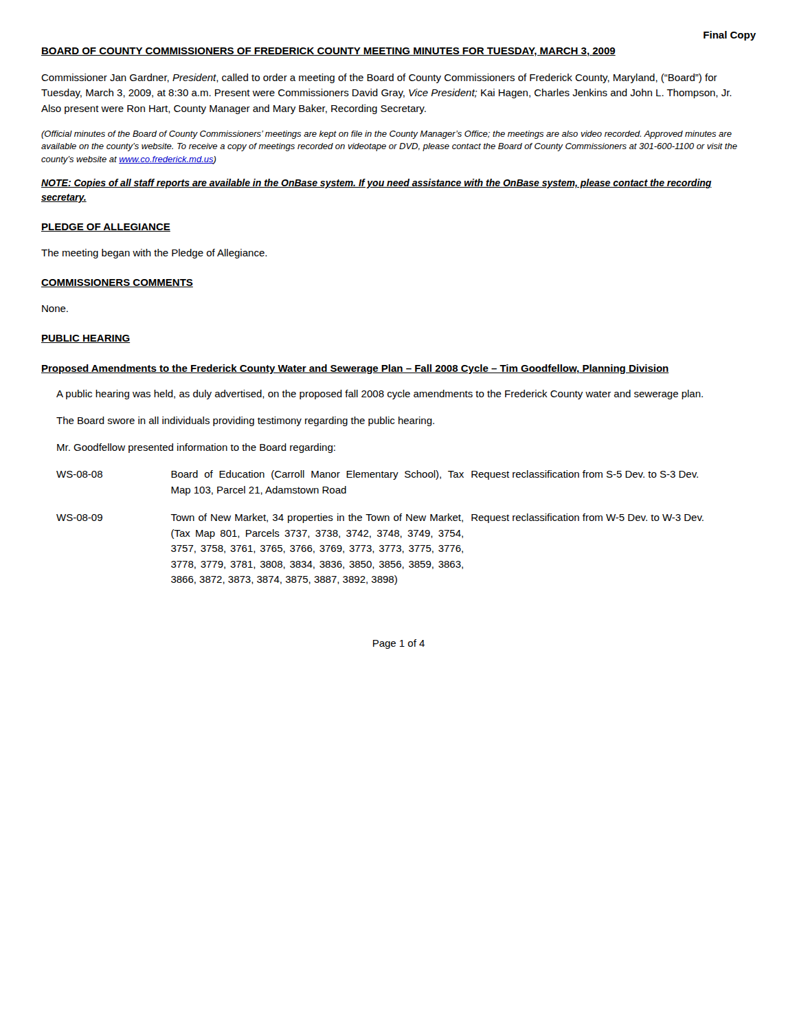Final Copy
BOARD OF COUNTY COMMISSIONERS OF FREDERICK COUNTY MEETING MINUTES FOR TUESDAY, MARCH 3, 2009
Commissioner Jan Gardner, President, called to order a meeting of the Board of County Commissioners of Frederick County, Maryland, (“Board”) for Tuesday, March 3, 2009, at 8:30 a.m. Present were Commissioners David Gray, Vice President; Kai Hagen, Charles Jenkins and John L. Thompson, Jr. Also present were Ron Hart, County Manager and Mary Baker, Recording Secretary.
(Official minutes of the Board of County Commissioners’ meetings are kept on file in the County Manager’s Office; the meetings are also video recorded. Approved minutes are available on the county’s website. To receive a copy of meetings recorded on videotape or DVD, please contact the Board of County Commissioners at 301-600-1100 or visit the county’s website at www.co.frederick.md.us)
NOTE: Copies of all staff reports are available in the OnBase system. If you need assistance with the OnBase system, please contact the recording secretary.
PLEDGE OF ALLEGIANCE
The meeting began with the Pledge of Allegiance.
COMMISSIONERS COMMENTS
None.
PUBLIC HEARING
Proposed Amendments to the Frederick County Water and Sewerage Plan – Fall 2008 Cycle – Tim Goodfellow, Planning Division
A public hearing was held, as duly advertised, on the proposed fall 2008 cycle amendments to the Frederick County water and sewerage plan.
The Board swore in all individuals providing testimony regarding the public hearing.
Mr. Goodfellow presented information to the Board regarding:
| WS-08-08 | Board of Education (Carroll Manor Elementary School), Tax Map 103, Parcel 21, Adamstown Road | Request reclassification from S-5 Dev. to S-3 Dev. |
| WS-08-09 | Town of New Market, 34 properties in the Town of New Market, (Tax Map 801, Parcels 3737, 3738, 3742, 3748, 3749, 3754, 3757, 3758, 3761, 3765, 3766, 3769, 3773, 3773, 3775, 3776, 3778, 3779, 3781, 3808, 3834, 3836, 3850, 3856, 3859, 3863, 3866, 3872, 3873, 3874, 3875, 3887, 3892, 3898) | Request reclassification from W-5 Dev. to W-3 Dev. |
Page 1 of 4